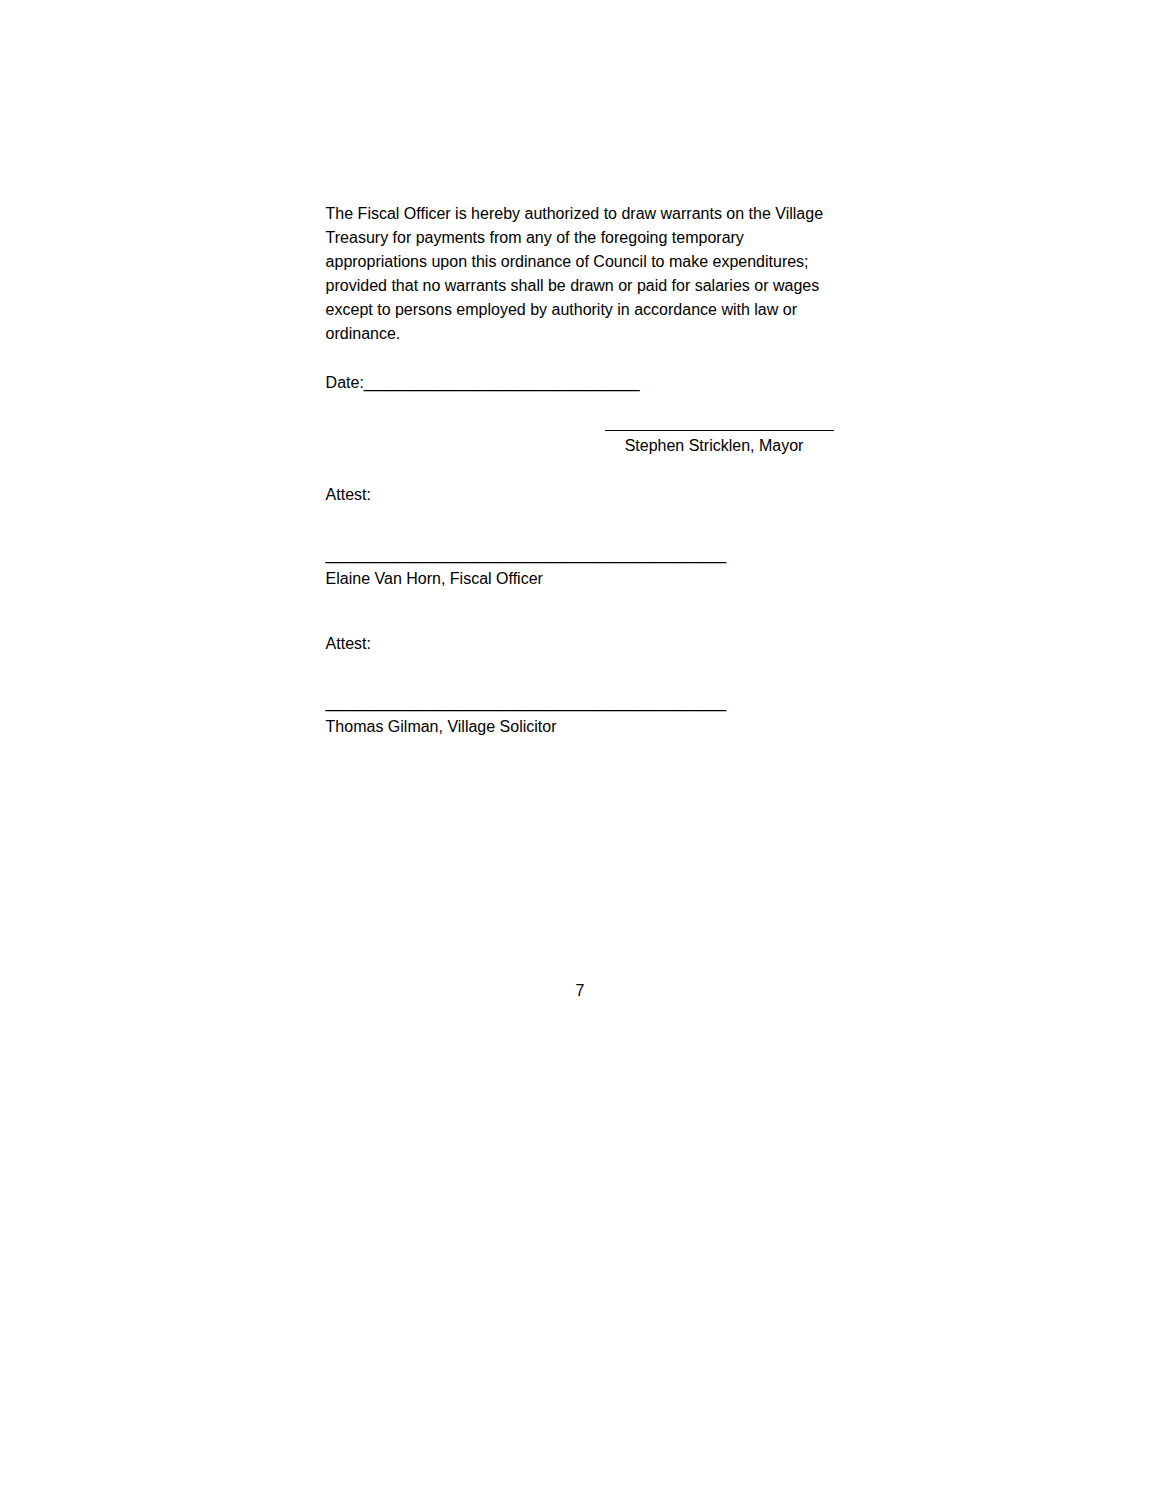The Fiscal Officer is hereby authorized to draw warrants on the Village Treasury for payments from any of the foregoing temporary appropriations upon this ordinance of Council to make expenditures; provided that no warrants shall be drawn or paid for salaries or wages except to persons employed by authority in accordance with law or ordinance.
Date:_______________________________
Stephen Stricklen, Mayor
Attest:
_____________________________________________
Elaine Van Horn, Fiscal Officer
Attest:
_____________________________________________
Thomas Gilman, Village Solicitor
7